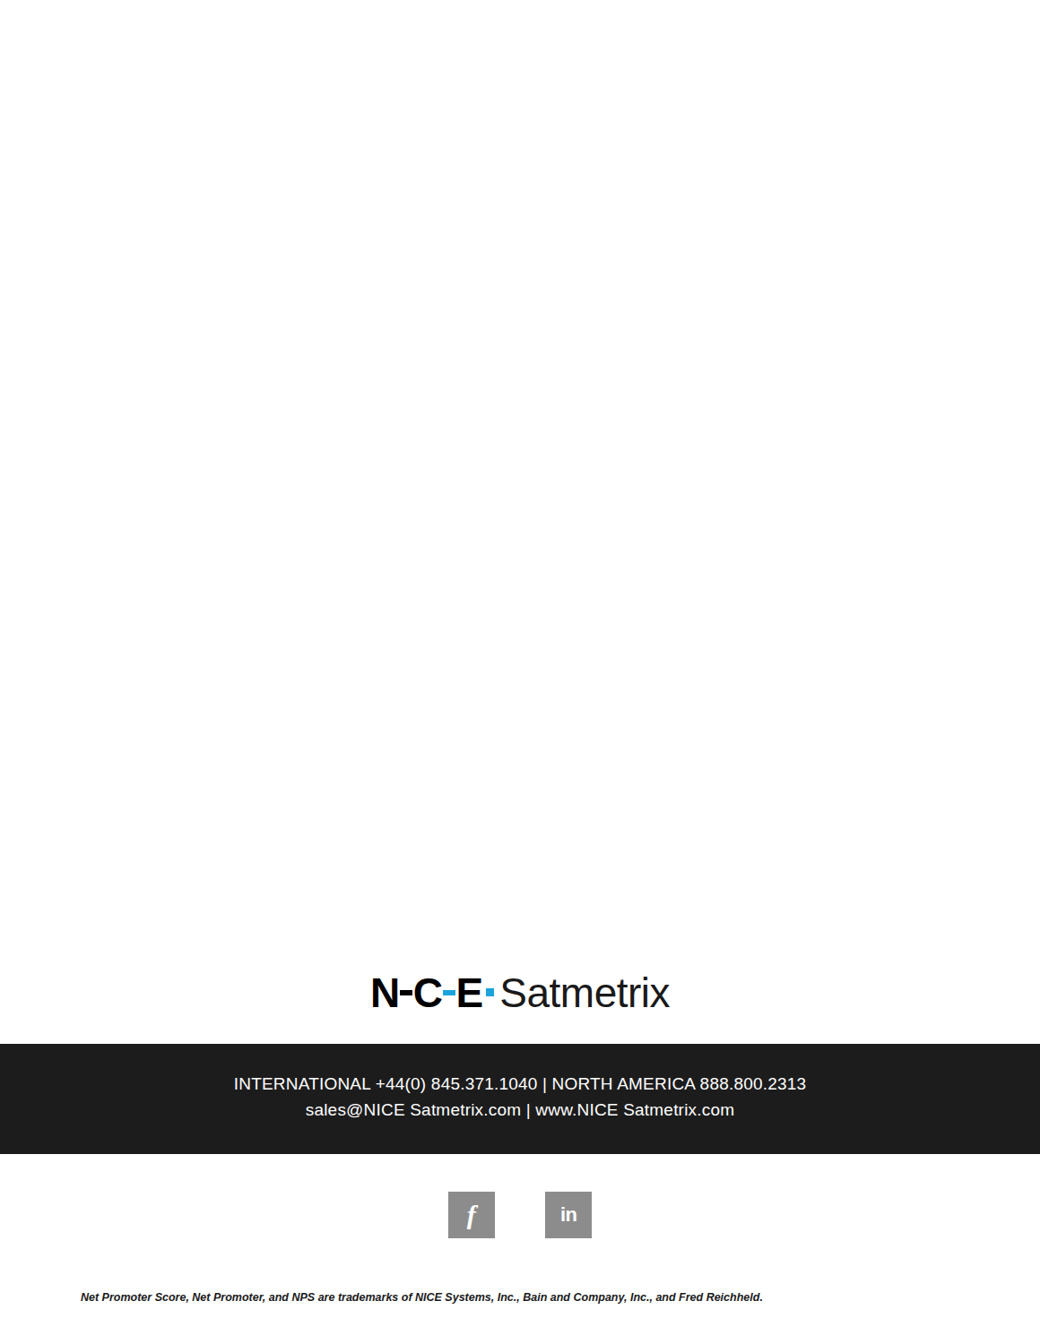N C E Satmetrix
INTERNATIONAL +44(0) 845.371.1040 | NORTH AMERICA 888.800.2313
sales@NICE Satmetrix.com | www.NICE Satmetrix.com
f in
Net Promoter Score, Net Promoter, and NPS are trademarks of NICE Systems, Inc., Bain and Company, Inc., and Fred Reichheld.